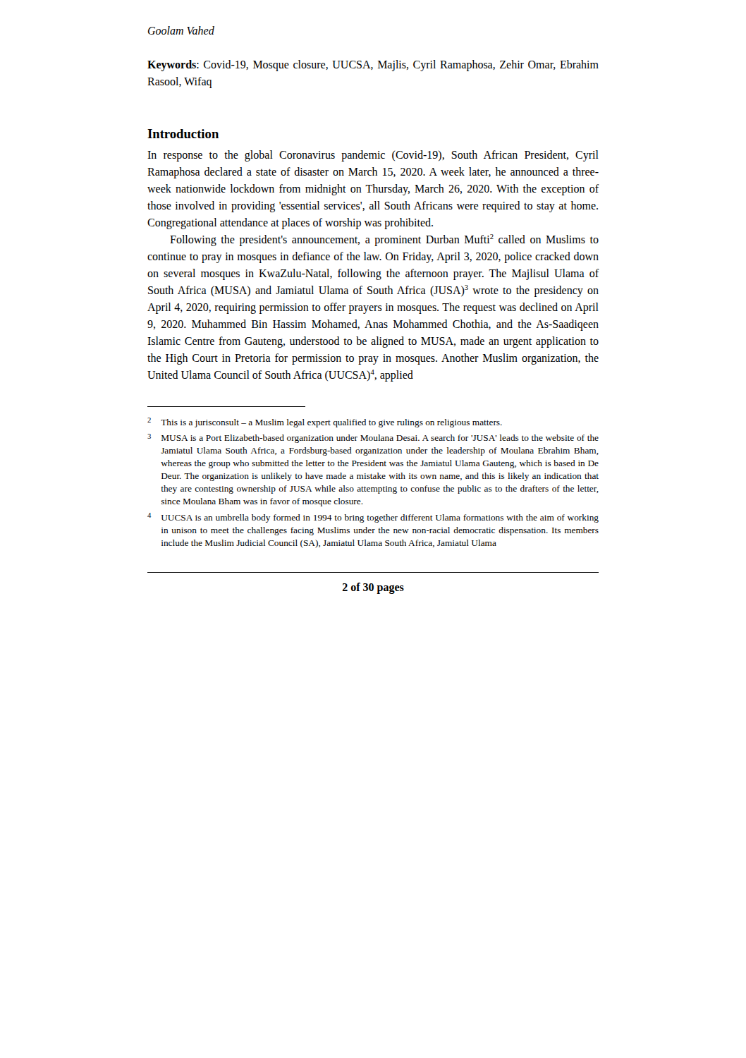Goolam Vahed
Keywords: Covid-19, Mosque closure, UUCSA, Majlis, Cyril Ramaphosa, Zehir Omar, Ebrahim Rasool, Wifaq
Introduction
In response to the global Coronavirus pandemic (Covid-19), South African President, Cyril Ramaphosa declared a state of disaster on March 15, 2020. A week later, he announced a three-week nationwide lockdown from midnight on Thursday, March 26, 2020. With the exception of those involved in providing 'essential services', all South Africans were required to stay at home. Congregational attendance at places of worship was prohibited.
Following the president's announcement, a prominent Durban Mufti2 called on Muslims to continue to pray in mosques in defiance of the law. On Friday, April 3, 2020, police cracked down on several mosques in KwaZulu-Natal, following the afternoon prayer. The Majlisul Ulama of South Africa (MUSA) and Jamiatul Ulama of South Africa (JUSA)3 wrote to the presidency on April 4, 2020, requiring permission to offer prayers in mosques. The request was declined on April 9, 2020. Muhammed Bin Hassim Mohamed, Anas Mohammed Chothia, and the As-Saadiqeen Islamic Centre from Gauteng, understood to be aligned to MUSA, made an urgent application to the High Court in Pretoria for permission to pray in mosques. Another Muslim organization, the United Ulama Council of South Africa (UUCSA)4, applied
2 This is a jurisconsult – a Muslim legal expert qualified to give rulings on religious matters.
3 MUSA is a Port Elizabeth-based organization under Moulana Desai. A search for 'JUSA' leads to the website of the Jamiatul Ulama South Africa, a Fordsburg-based organization under the leadership of Moulana Ebrahim Bham, whereas the group who submitted the letter to the President was the Jamiatul Ulama Gauteng, which is based in De Deur. The organization is unlikely to have made a mistake with its own name, and this is likely an indication that they are contesting ownership of JUSA while also attempting to confuse the public as to the drafters of the letter, since Moulana Bham was in favor of mosque closure.
4 UUCSA is an umbrella body formed in 1994 to bring together different Ulama formations with the aim of working in unison to meet the challenges facing Muslims under the new non-racial democratic dispensation. Its members include the Muslim Judicial Council (SA), Jamiatul Ulama South Africa, Jamiatul Ulama
2 of 30 pages